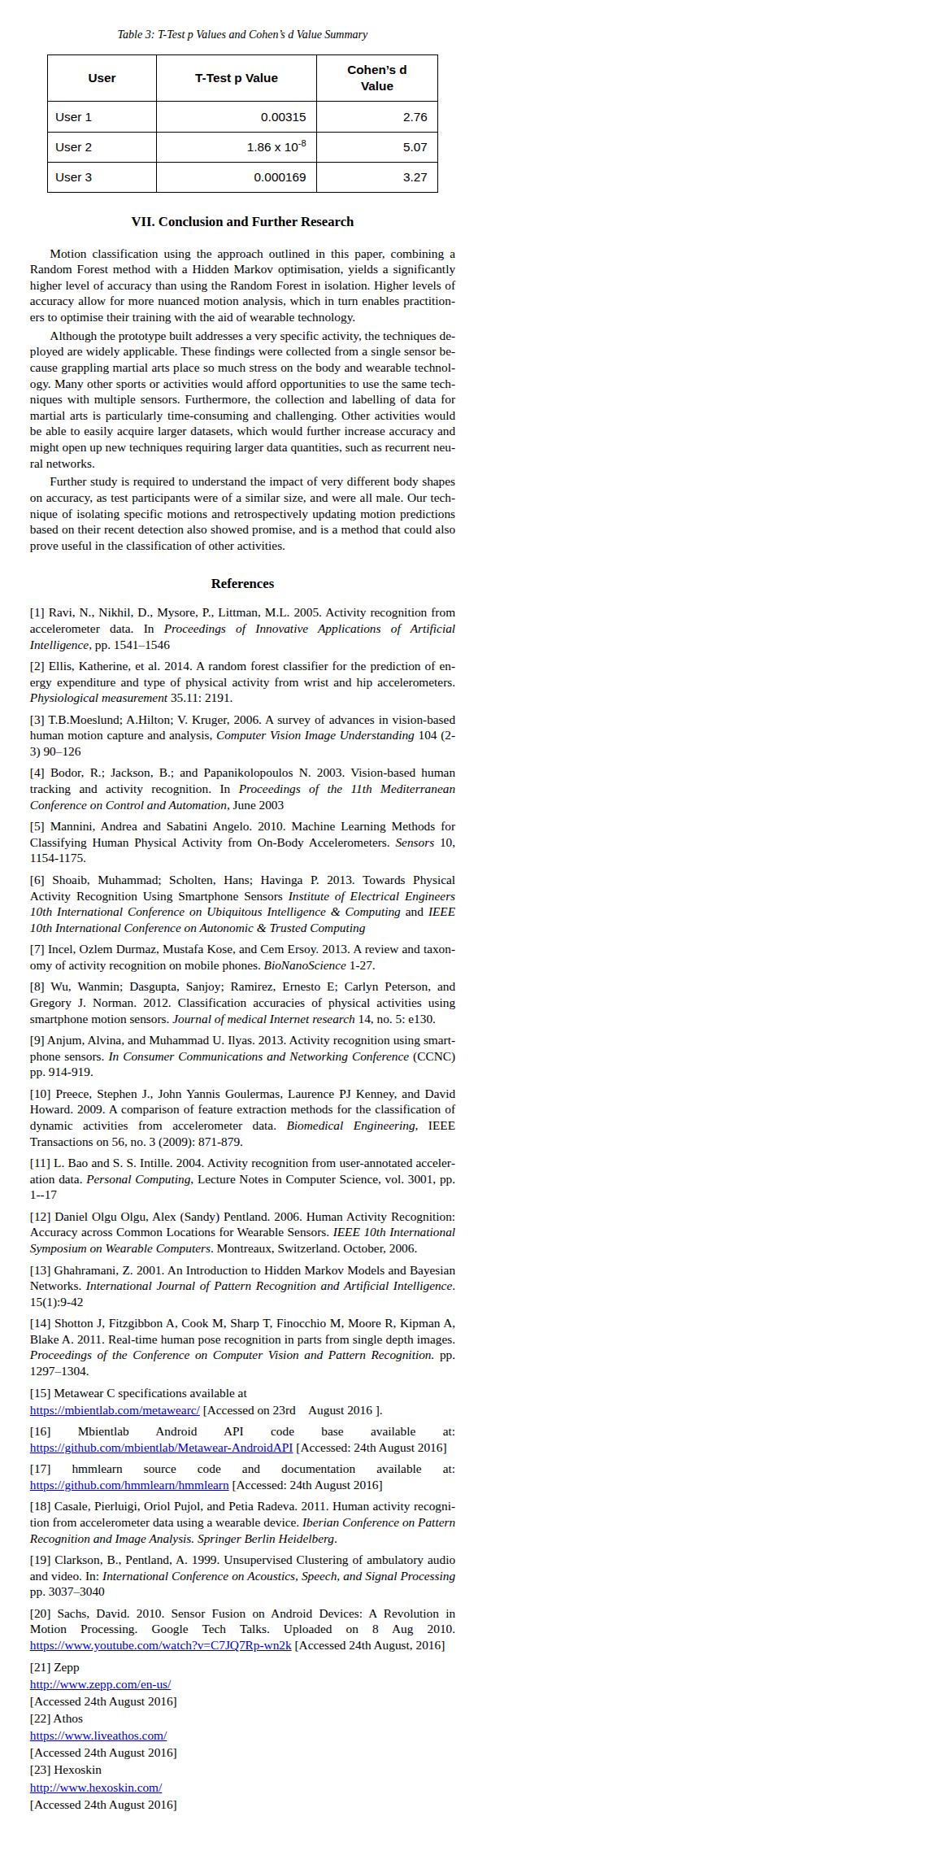Table 3: T-Test p Values and Cohen’s d Value Summary
| User | T-Test p Value | Cohen’s d Value |
| --- | --- | --- |
| User 1 | 0.00315 | 2.76 |
| User 2 | 1.86 x 10 -8 | 5.07 |
| User 3 | 0.000169 | 3.27 |
VII. Conclusion and Further Research
Motion classification using the approach outlined in this paper, combining a Random Forest method with a Hidden Markov optimisation, yields a significantly higher level of accuracy than using the Random Forest in isolation. Higher levels of accuracy allow for more nuanced motion analysis, which in turn enables practitioners to optimise their training with the aid of wearable technology.
Although the prototype built addresses a very specific activity, the techniques deployed are widely applicable. These findings were collected from a single sensor because grappling martial arts place so much stress on the body and wearable technology. Many other sports or activities would afford opportunities to use the same techniques with multiple sensors. Furthermore, the collection and labelling of data for martial arts is particularly time-consuming and challenging. Other activities would be able to easily acquire larger datasets, which would further increase accuracy and might open up new techniques requiring larger data quantities, such as recurrent neural networks.
Further study is required to understand the impact of very different body shapes on accuracy, as test participants were of a similar size, and were all male. Our technique of isolating specific motions and retrospectively updating motion predictions based on their recent detection also showed promise, and is a method that could also prove useful in the classification of other activities.
References
[1] Ravi, N., Nikhil, D., Mysore, P., Littman, M.L. 2005. Activity recognition from accelerometer data. In Proceedings of Innovative Applications of Artificial Intelligence, pp. 1541–1546
[2] Ellis, Katherine, et al. 2014. A random forest classifier for the prediction of energy expenditure and type of physical activity from wrist and hip accelerometers. Physiological measurement 35.11: 2191.
[3] T.B.Moeslund; A.Hilton; V. Kruger, 2006. A survey of advances in vision-based human motion capture and analysis, Computer Vision Image Understanding 104 (2-3) 90–126
[4] Bodor, R.; Jackson, B.; and Papanikolopoulos N. 2003. Vision-based human tracking and activity recognition. In Proceedings of the 11th Mediterranean Conference on Control and Automation, June 2003
[5] Mannini, Andrea and Sabatini Angelo. 2010. Machine Learning Methods for Classifying Human Physical Activity from On-Body Accelerometers. Sensors 10, 1154-1175.
[6] Shoaib, Muhammad; Scholten, Hans; Havinga P. 2013. Towards Physical Activity Recognition Using Smartphone Sensors Institute of Electrical Engineers 10th International Conference on Ubiquitous Intelligence & Computing and IEEE 10th International Conference on Autonomic & Trusted Computing
[7] Incel, Ozlem Durmaz, Mustafa Kose, and Cem Ersoy. 2013. A review and taxonomy of activity recognition on mobile phones. BioNanoScience 1-27.
[8] Wu, Wanmin; Dasgupta, Sanjoy; Ramirez, Ernesto E; Carlyn Peterson, and Gregory J. Norman. 2012. Classification accuracies of physical activities using smartphone motion sensors. Journal of medical Internet research 14, no. 5: e130.
[9] Anjum, Alvina, and Muhammad U. Ilyas. 2013. Activity recognition using smartphone sensors. In Consumer Communications and Networking Conference (CCNC) pp. 914-919.
[10] Preece, Stephen J., John Yannis Goulermas, Laurence PJ Kenney, and David Howard. 2009. A comparison of feature extraction methods for the classification of dynamic activities from accelerometer data. Biomedical Engineering, IEEE Transactions on 56, no. 3 (2009): 871-879.
[11] L. Bao and S. S. Intille. 2004. Activity recognition from user-annotated acceleration data. Personal Computing, Lecture Notes in Computer Science, vol. 3001, pp. 1--17
[12] Daniel Olgu Olgu, Alex (Sandy) Pentland. 2006. Human Activity Recognition: Accuracy across Common Locations for Wearable Sensors. IEEE 10th International Symposium on Wearable Computers. Montreaux, Switzerland. October, 2006.
[13] Ghahramani, Z. 2001. An Introduction to Hidden Markov Models and Bayesian Networks. International Journal of Pattern Recognition and Artificial Intelligence. 15(1):9-42
[14] Shotton J, Fitzgibbon A, Cook M, Sharp T, Finocchio M, Moore R, Kipman A, Blake A. 2011. Real-time human pose recognition in parts from single depth images. Proceedings of the Conference on Computer Vision and Pattern Recognition. pp. 1297–1304.
[15] Metawear C specifications available at
https://mbientlab.com/metawearc/ [Accessed on 23rd August 2016 ].
[16] Mbientlab Android API code base available at: https://github.com/mbientlab/Metawear-AndroidAPI [Accessed: 24th August 2016]
[17] hmmlearn source code and documentation available at: https://github.com/hmmlearn/hmmlearn [Accessed: 24th August 2016]
[18] Casale, Pierluigi, Oriol Pujol, and Petia Radeva. 2011. Human activity recognition from accelerometer data using a wearable device. Iberian Conference on Pattern Recognition and Image Analysis. Springer Berlin Heidelberg.
[19] Clarkson, B., Pentland, A. 1999. Unsupervised Clustering of ambulatory audio and video. In: International Conference on Acoustics, Speech, and Signal Processing pp. 3037–3040
[20] Sachs, David. 2010. Sensor Fusion on Android Devices: A Revolution in Motion Processing. Google Tech Talks. Uploaded on 8 Aug 2010. https://www.youtube.com/watch?v=C7JQ7Rp-wn2k [Accessed 24th August, 2016]
[21] Zepp
http://www.zepp.com/en-us/
[Accessed 24th August 2016]
[22] Athos
https://www.liveathos.com/
[Accessed 24th August 2016]
[23] Hexoskin
http://www.hexoskin.com/
[Accessed 24th August 2016]